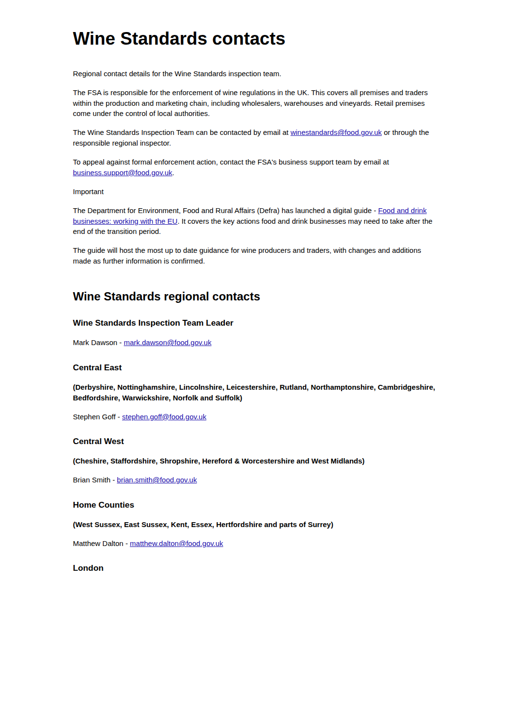Wine Standards contacts
Regional contact details for the Wine Standards inspection team.
The FSA is responsible for the enforcement of wine regulations in the UK. This covers all premises and traders within the production and marketing chain, including wholesalers, warehouses and vineyards. Retail premises come under the control of local authorities.
The Wine Standards Inspection Team can be contacted by email at winestandards@food.gov.uk or through the responsible regional inspector.
To appeal against formal enforcement action, contact the FSA's business support team by email at business.support@food.gov.uk.
Important
The Department for Environment, Food and Rural Affairs (Defra) has launched a digital guide - Food and drink businesses: working with the EU. It covers the key actions food and drink businesses may need to take after the end of the transition period.
The guide will host the most up to date guidance for wine producers and traders, with changes and additions made as further information is confirmed.
Wine Standards regional contacts
Wine Standards Inspection Team Leader
Mark Dawson - mark.dawson@food.gov.uk
Central East
(Derbyshire, Nottinghamshire, Lincolnshire, Leicestershire, Rutland, Northamptonshire, Cambridgeshire, Bedfordshire, Warwickshire, Norfolk and Suffolk)
Stephen Goff - stephen.goff@food.gov.uk
Central West
(Cheshire, Staffordshire, Shropshire, Hereford & Worcestershire and West Midlands)
Brian Smith - brian.smith@food.gov.uk
Home Counties
(West Sussex, East Sussex, Kent, Essex, Hertfordshire and parts of Surrey)
Matthew Dalton - matthew.dalton@food.gov.uk
London